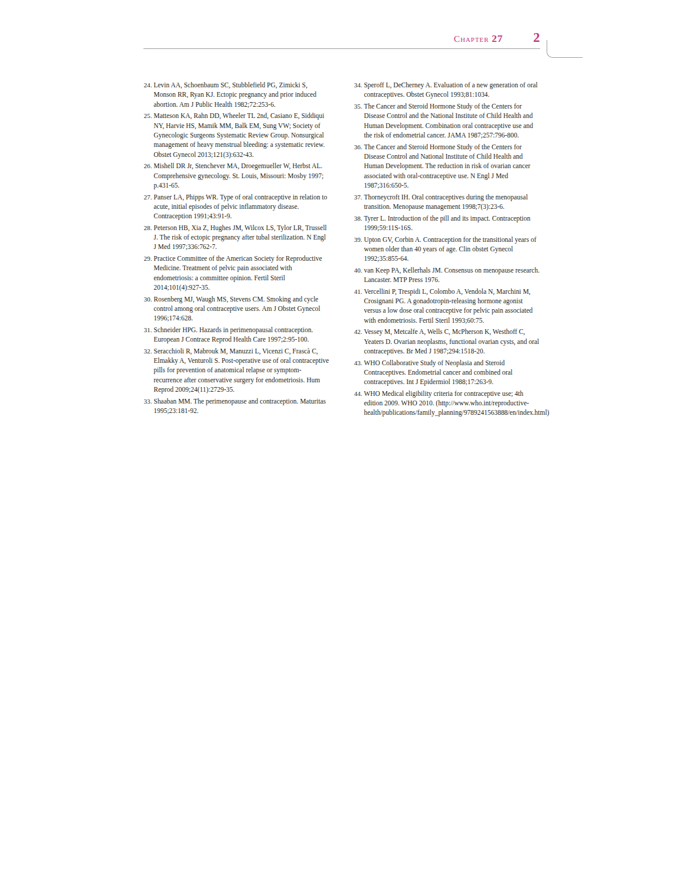Chapter 27 2
Levin AA, Schoenbaum SC, Stubblefield PG, Zimicki S, Monson RR, Ryan KJ. Ectopic pregnancy and prior induced abortion. Am J Public Health 1982;72:253-6.
Matteson KA, Rahn DD, Wheeler TL 2nd, Casiano E, Siddiqui NY, Harvie HS, Mamik MM, Balk EM, Sung VW; Society of Gynecologic Surgeons Systematic Review Group. Nonsurgical management of heavy menstrual bleeding: a systematic review. Obstet Gynecol 2013;121(3):632-43.
Mishell DR Jr, Stenchever MA, Droegemueller W, Herbst AL. Comprehensive gynecology. St. Louis, Missouri: Mosby 1997; p.431-65.
Panser LA, Phipps WR. Type of oral contraceptive in relation to acute, initial episodes of pelvic inflammatory disease. Contraception 1991;43:91-9.
Peterson HB, Xia Z, Hughes JM, Wilcox LS, Tylor LR, Trussell J. The risk of ectopic pregnancy after tubal sterilization. N Engl J Med 1997;336:762-7.
Practice Committee of the American Society for Reproductive Medicine. Treatment of pelvic pain associated with endometriosis: a committee opinion. Fertil Steril 2014;101(4):927-35.
Rosenberg MJ, Waugh MS, Stevens CM. Smoking and cycle control among oral contraceptive users. Am J Obstet Gynecol 1996;174:628.
Schneider HPG. Hazards in perimenopausal contraception. European J Contrace Reprod Health Care 1997;2:95-100.
Seracchioli R, Mabrouk M, Manuzzi L, Vicenzi C, Frascà C, Elmakky A, Venturoli S. Post-operative use of oral contraceptive pills for prevention of anatomical relapse or symptom-recurrence after conservative surgery for endometriosis. Hum Reprod 2009;24(11):2729-35.
Shaaban MM. The perimenopause and contraception. Maturitas 1995;23:181-92.
Speroff L, DeCherney A. Evaluation of a new generation of oral contraceptives. Obstet Gynecol 1993;81:1034.
The Cancer and Steroid Hormone Study of the Centers for Disease Control and the National Institute of Child Health and Human Development. Combination oral contraceptive use and the risk of endometrial cancer. JAMA 1987;257:796-800.
The Cancer and Steroid Hormone Study of the Centers for Disease Control and National Institute of Child Health and Human Development. The reduction in risk of ovarian cancer associated with oral-contraceptive use. N Engl J Med 1987;316:650-5.
Thorneycroft IH. Oral contraceptives during the menopausal transition. Menopause management 1998;7(3):23-6.
Tyrer L. Introduction of the pill and its impact. Contraception 1999;59:11S-16S.
Upton GV, Corbin A. Contraception for the transitional years of women older than 40 years of age. Clin obstet Gynecol 1992;35:855-64.
van Keep PA, Kellerhals JM. Consensus on menopause research. Lancaster. MTP Press 1976.
Vercellini P, Trespidi L, Colombo A, Vendola N, Marchini M, Crosignani PG. A gonadotropin-releasing hormone agonist versus a low dose oral contraceptive for pelvic pain associated with endometriosis. Fertil Steril 1993;60:75.
Vessey M, Metcalfe A, Wells C, McPherson K, Westhoff C, Yeaters D. Ovarian neoplasms, functional ovarian cysts, and oral contraceptives. Br Med J 1987;294:1518-20.
WHO Collaborative Study of Neoplasia and Steroid Contraceptives. Endometrial cancer and combined oral contraceptives. Int J Epidermiol 1988;17:263-9.
WHO Medical eligibility criteria for contraceptive use; 4th edition 2009. WHO 2010. (http://www.who.int/reproductive-health/publications/family_planning/9789241563888/en/index.html)